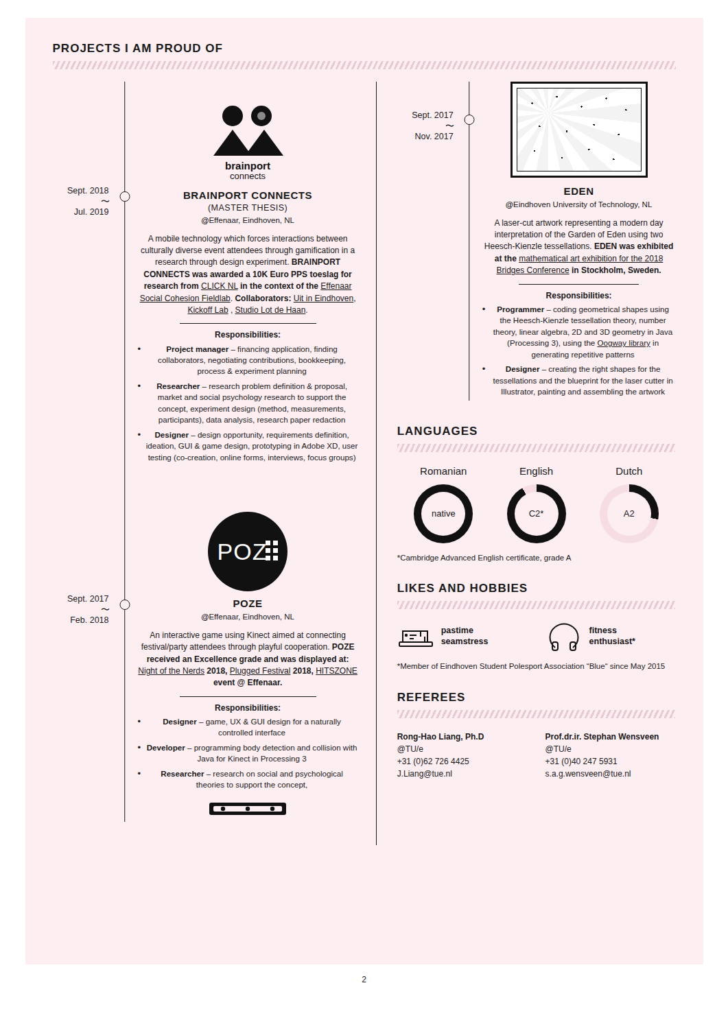Projects I am proud of
Sept. 2018 〜 Jul. 2019
brainport connects
Brainport Connects
(Master Thesis)
@Effenaar, Eindhoven, NL
A mobile technology which forces interactions between culturally diverse event attendees through gamification in a research through design experiment. BRAINPORT CONNECTS was awarded a 10K Euro PPS toeslag for research from CLICK NL in the context of the Effenaar Social Cohesion Fieldlab. Collaborators: Uit in Eindhoven, Kickoff Lab , Studio Lot de Haan.
Responsibilities:
Project manager – financing application, finding collaborators, negotiating contributions, bookkeeping, process & experiment planning
Researcher – research problem definition & proposal, market and social psychology research to support the concept, experiment design (method, measurements, participants), data analysis, research paper redaction
Designer – design opportunity, requirements definition, ideation, GUI & game design, prototyping in Adobe XD, user testing (co-creation, online forms, interviews, focus groups)
Sept. 2017 〜 Feb. 2018
POZ
POZE
@Effenaar, Eindhoven, NL
An interactive game using Kinect aimed at connecting festival/party attendees through playful cooperation. POZE received an Excellence grade and was displayed at: Night of the Nerds 2018, Plugged Festival 2018, HITSZONE event @ Effenaar.
Responsibilities:
Designer – game, UX & GUI design for a naturally controlled interface
Developer – programming body detection and collision with Java for Kinect in Processing 3
Researcher – research on social and psychological theories to support the concept,
Sept. 2017 〜 Nov. 2017
EDEN
@Eindhoven University of Technology, NL
A laser-cut artwork representing a modern day interpretation of the Garden of Eden using two Heesch-Kienzle tessellations. EDEN was exhibited at the mathematical art exhibition for the 2018 Bridges Conference in Stockholm, Sweden.
Responsibilities:
Programmer – coding geometrical shapes using the Heesch-Kienzle tessellation theory, number theory, linear algebra, 2D and 3D geometry in Java (Processing 3), using the Oogway library in generating repetitive patterns
Designer – creating the right shapes for the tessellations and the blueprint for the laser cutter in Illustrator, painting and assembling the artwork
Languages
Romanian
native
English
C2*
Dutch
A2
*Cambridge Advanced English certificate, grade A
Likes and hobbies
pastime
seamstress
fitness
enthusiast*
*Member of Eindhoven Student Polesport Association “Blue“ since May 2015
Referees
Rong-Hao Liang, Ph.D
@TU/e
+31 (0)62 726 4425
J.Liang@tue.nl
Prof.dr.ir. Stephan Wensveen
@TU/e
+31 (0)40 247 5931
s.a.g.wensveen@tue.nl
2